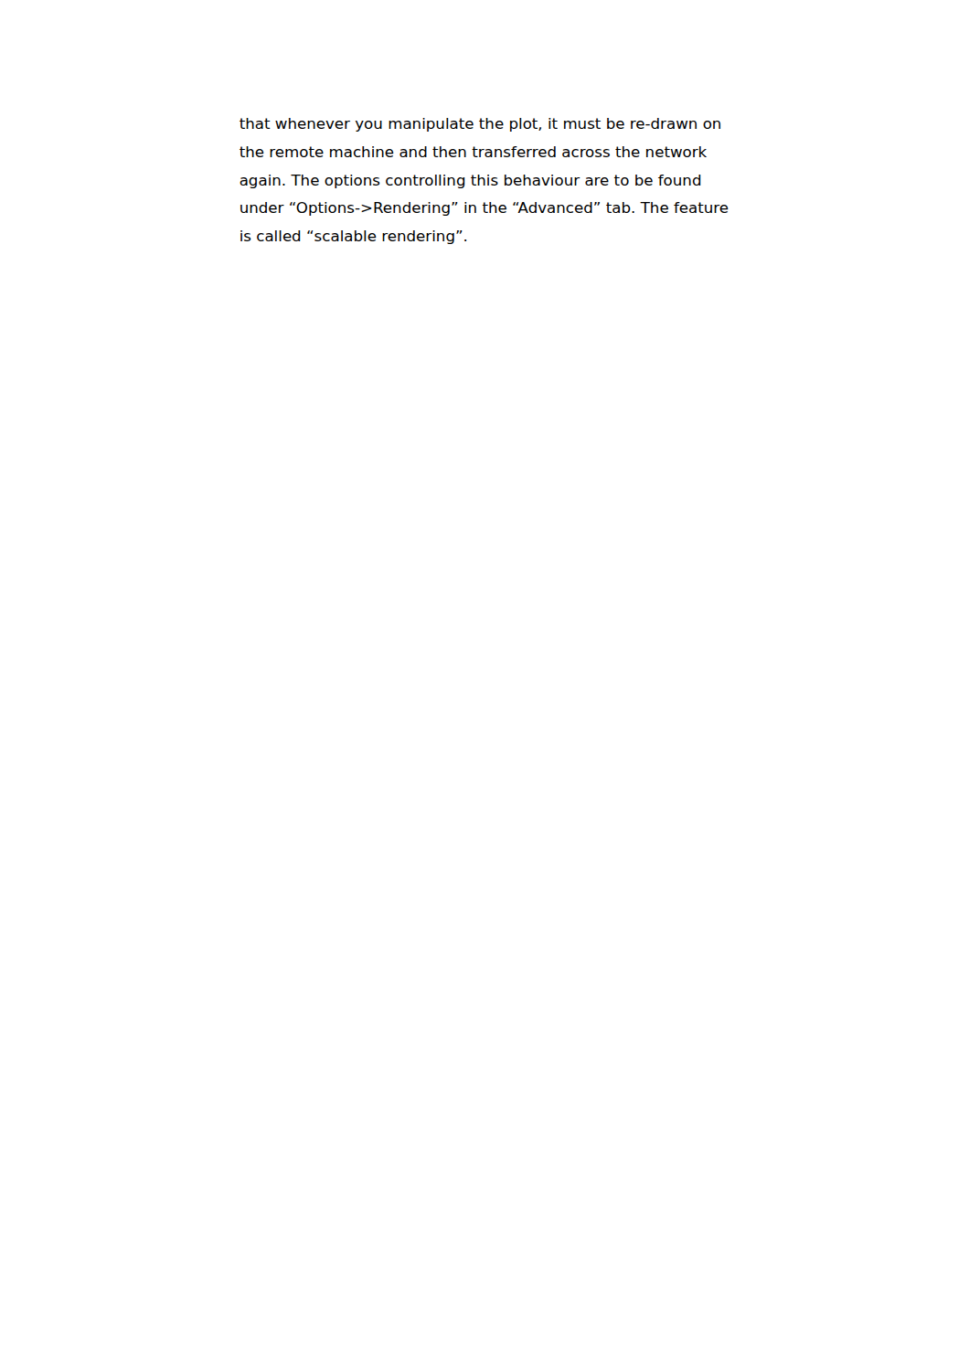that whenever you manipulate the plot, it must be re-drawn on the remote machine and then transferred across the network again. The options controlling this behaviour are to be found under “Options->Rendering” in the “Advanced” tab. The feature is called “scalable rendering”.